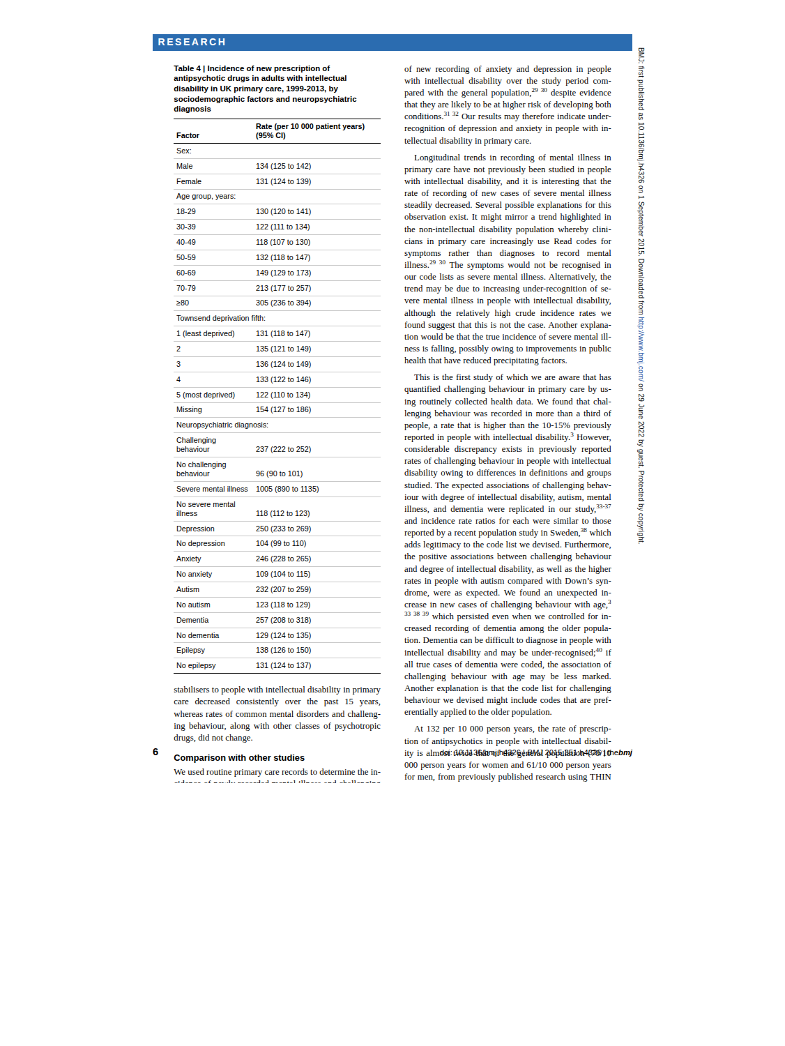RESEARCH
BMJ: first published as 10.1136/bmj.h4326 on 1 September 2015. Downloaded from http://www.bmj.com/ on 29 June 2022 by guest. Protected by copyright.
Table 4 | Incidence of new prescription of antipsychotic drugs in adults with intellectual disability in UK primary care, 1999-2013, by sociodemographic factors and neuropsychiatric diagnosis
| Factor | Rate (per 10 000 patient years) (95% CI) |
| --- | --- |
| Sex: |
| Male | 134 (125 to 142) |
| Female | 131 (124 to 139) |
| Age group, years: |
| 18-29 | 130 (120 to 141) |
| 30-39 | 122 (111 to 134) |
| 40-49 | 118 (107 to 130) |
| 50-59 | 132 (118 to 147) |
| 60-69 | 149 (129 to 173) |
| 70-79 | 213 (177 to 257) |
| ≥80 | 305 (236 to 394) |
| Townsend deprivation fifth: |
| 1 (least deprived) | 131 (118 to 147) |
| 2 | 135 (121 to 149) |
| 3 | 136 (124 to 149) |
| 4 | 133 (122 to 146) |
| 5 (most deprived) | 122 (110 to 134) |
| Missing | 154 (127 to 186) |
| Neuropsychiatric diagnosis: |
| Challenging behaviour | 237 (222 to 252) |
| No challenging behaviour | 96 (90 to 101) |
| Severe mental illness | 1005 (890 to 1135) |
| No severe mental illness | 118 (112 to 123) |
| Depression | 250 (233 to 269) |
| No depression | 104 (99 to 110) |
| Anxiety | 246 (228 to 265) |
| No anxiety | 109 (104 to 115) |
| Autism | 232 (207 to 259) |
| No autism | 123 (118 to 129) |
| Dementia | 257 (208 to 318) |
| No dementia | 129 (124 to 135) |
| Epilepsy | 138 (126 to 150) |
| No epilepsy | 131 (124 to 137) |
stabilisers to people with intellectual disability in primary care decreased consistently over the past 15 years, whereas rates of common mental disorders and challenging behaviour, along with other classes of psychotropic drugs, did not change.
Comparison with other studies
We used routine primary care records to determine the incidence of newly recorded mental illness and challenging behaviour in people with intellectual disability, so our results are not directly comparable with previous epidemiological studies, most of which report the point prevalence of morbidity after direct assessment of participants’ mental state. Such studies consistently report high rates of severe mental illness in people with intellectual disability.26 27 The incidence of newly recorded severe mental illness that we found in people with intellectual disability (32 per 10 000 person years) is substantially higher than that in the general population (reported by a different study but derived from the same database28), suggesting that severe mental illness is generally well recognised in people with intellectual disability in primary care. In contrast, we did not find increased rates
of new recording of anxiety and depression in people with intellectual disability over the study period compared with the general population,29 30 despite evidence that they are likely to be at higher risk of developing both conditions.31 32 Our results may therefore indicate under-recognition of depression and anxiety in people with intellectual disability in primary care.
Longitudinal trends in recording of mental illness in primary care have not previously been studied in people with intellectual disability, and it is interesting that the rate of recording of new cases of severe mental illness steadily decreased. Several possible explanations for this observation exist. It might mirror a trend highlighted in the non-intellectual disability population whereby clinicians in primary care increasingly use Read codes for symptoms rather than diagnoses to record mental illness.29 30 The symptoms would not be recognised in our code lists as severe mental illness. Alternatively, the trend may be due to increasing under-recognition of severe mental illness in people with intellectual disability, although the relatively high crude incidence rates we found suggest that this is not the case. Another explanation would be that the true incidence of severe mental illness is falling, possibly owing to improvements in public health that have reduced precipitating factors.
This is the first study of which we are aware that has quantified challenging behaviour in primary care by using routinely collected health data. We found that challenging behaviour was recorded in more than a third of people, a rate that is higher than the 10-15% previously reported in people with intellectual disability.3 However, considerable discrepancy exists in previously reported rates of challenging behaviour in people with intellectual disability owing to differences in definitions and groups studied. The expected associations of challenging behaviour with degree of intellectual disability, autism, mental illness, and dementia were replicated in our study,33-37 and incidence rate ratios for each were similar to those reported by a recent population study in Sweden,38 which adds legitimacy to the code list we devised. Furthermore, the positive associations between challenging behaviour and degree of intellectual disability, as well as the higher rates in people with autism compared with Down’s syndrome, were as expected. We found an unexpected increase in new cases of challenging behaviour with age,3 33 38 39 which persisted even when we controlled for increased recording of dementia among the older population. Dementia can be difficult to diagnose in people with intellectual disability and may be under-recognised;40 if all true cases of dementia were coded, the association of challenging behaviour with age may be less marked. Another explanation is that the code list for challenging behaviour we devised might include codes that are preferentially applied to the older population.
At 132 per 10 000 person years, the rate of prescription of antipsychotics in people with intellectual disability is almost twice that of the general population (70/10 000 person years for women and 61/10 000 person years for men, from previously published research using THIN data41). Approximately 50% of prescriptions
6
doi: 10.1136/bmj.h4326 | BMJ 2015;351:h4326 | thebmj